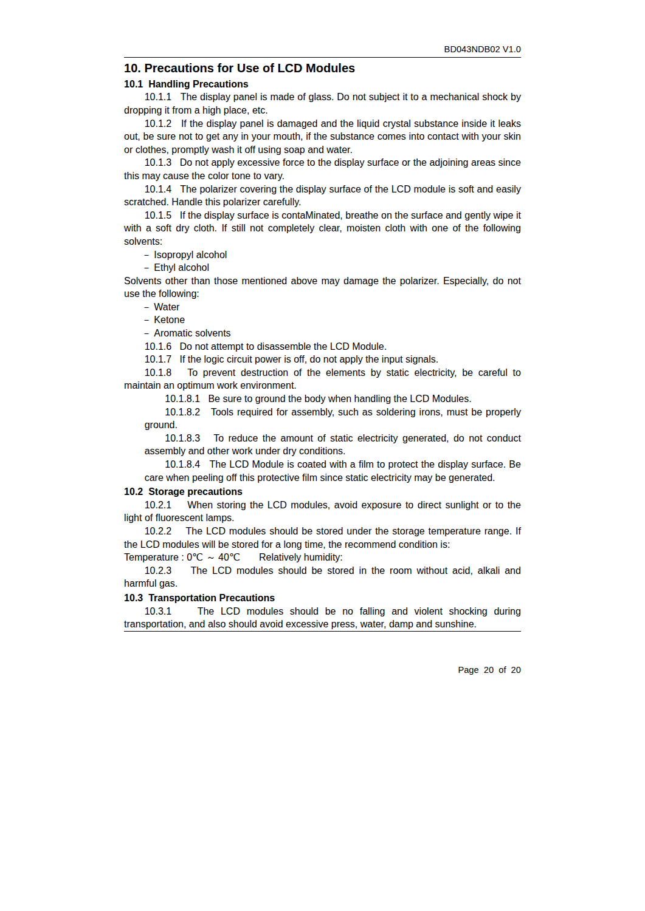BD043NDB02 V1.0
10. Precautions for Use of LCD Modules
10.1 Handling Precautions
10.1.1 The display panel is made of glass. Do not subject it to a mechanical shock by dropping it from a high place, etc.
10.1.2 If the display panel is damaged and the liquid crystal substance inside it leaks out, be sure not to get any in your mouth, if the substance comes into contact with your skin or clothes, promptly wash it off using soap and water.
10.1.3 Do not apply excessive force to the display surface or the adjoining areas since this may cause the color tone to vary.
10.1.4 The polarizer covering the display surface of the LCD module is soft and easily scratched. Handle this polarizer carefully.
10.1.5 If the display surface is contaMinated, breathe on the surface and gently wipe it with a soft dry cloth. If still not completely clear, moisten cloth with one of the following solvents:
－ Isopropyl alcohol
－ Ethyl alcohol
Solvents other than those mentioned above may damage the polarizer. Especially, do not use the following:
－ Water
－ Ketone
－ Aromatic solvents
10.1.6 Do not attempt to disassemble the LCD Module.
10.1.7 If the logic circuit power is off, do not apply the input signals.
10.1.8 To prevent destruction of the elements by static electricity, be careful to maintain an optimum work environment.
10.1.8.1 Be sure to ground the body when handling the LCD Modules.
10.1.8.2 Tools required for assembly, such as soldering irons, must be properly ground.
10.1.8.3 To reduce the amount of static electricity generated, do not conduct assembly and other work under dry conditions.
10.1.8.4 The LCD Module is coated with a film to protect the display surface. Be care when peeling off this protective film since static electricity may be generated.
10.2 Storage precautions
10.2.1 When storing the LCD modules, avoid exposure to direct sunlight or to the light of fluorescent lamps.
10.2.2 The LCD modules should be stored under the storage temperature range. If the LCD modules will be stored for a long time, the recommend condition is:
Temperature : 0℃ ～ 40℃ Relatively humidity:
10.2.3 The LCD modules should be stored in the room without acid, alkali and harmful gas.
10.3 Transportation Precautions
10.3.1 The LCD modules should be no falling and violent shocking during transportation, and also should avoid excessive press, water, damp and sunshine.
Page 20 of 20